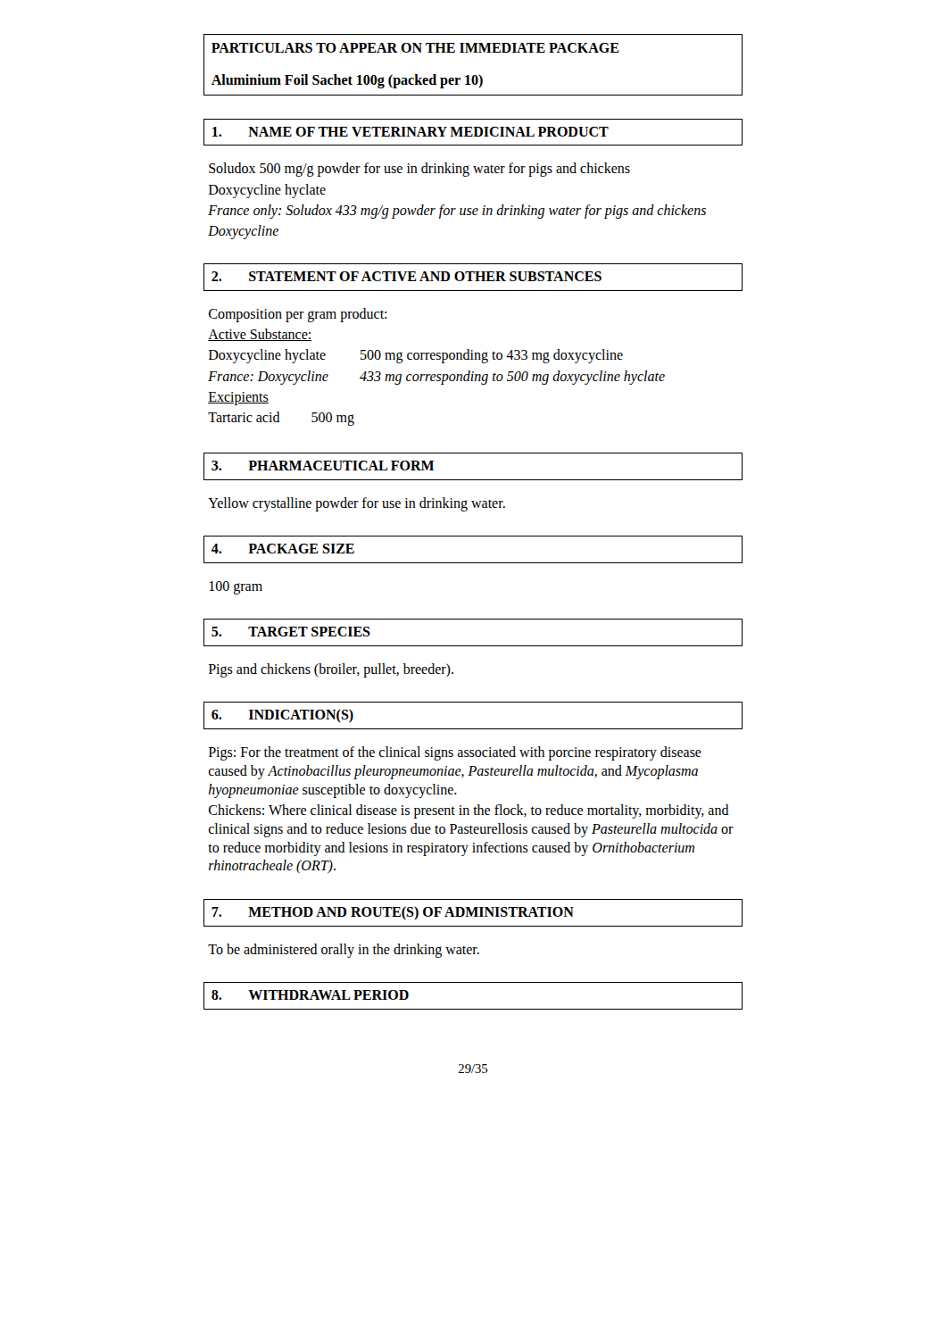PARTICULARS TO APPEAR ON THE IMMEDIATE PACKAGE
Aluminium Foil Sachet 100g (packed per 10)
1. NAME OF THE VETERINARY MEDICINAL PRODUCT
Soludox 500 mg/g powder for use in drinking water for pigs and chickens
Doxycycline hyclate
France only: Soludox 433 mg/g powder for use in drinking water for pigs and chickens
Doxycycline
2. STATEMENT OF ACTIVE AND OTHER SUBSTANCES
Composition per gram product:
Active Substance:
| Doxycycline hyclate | 500 mg corresponding to 433 mg doxycycline |
| France: Doxycycline | 433 mg corresponding to 500 mg doxycycline hyclate |
Excipients
| Tartaric acid | 500 mg |
3. PHARMACEUTICAL FORM
Yellow crystalline powder for use in drinking water.
4. PACKAGE SIZE
100 gram
5. TARGET SPECIES
Pigs and chickens (broiler, pullet, breeder).
6. INDICATION(S)
Pigs: For the treatment of the clinical signs associated with porcine respiratory disease caused by Actinobacillus pleuropneumoniae, Pasteurella multocida, and Mycoplasma hyopneumoniae susceptible to doxycycline.
Chickens: Where clinical disease is present in the flock, to reduce mortality, morbidity, and clinical signs and to reduce lesions due to Pasteurellosis caused by Pasteurella multocida or to reduce morbidity and lesions in respiratory infections caused by Ornithobacterium rhinotracheale (ORT).
7. METHOD AND ROUTE(S) OF ADMINISTRATION
To be administered orally in the drinking water.
8. WITHDRAWAL PERIOD
29/35